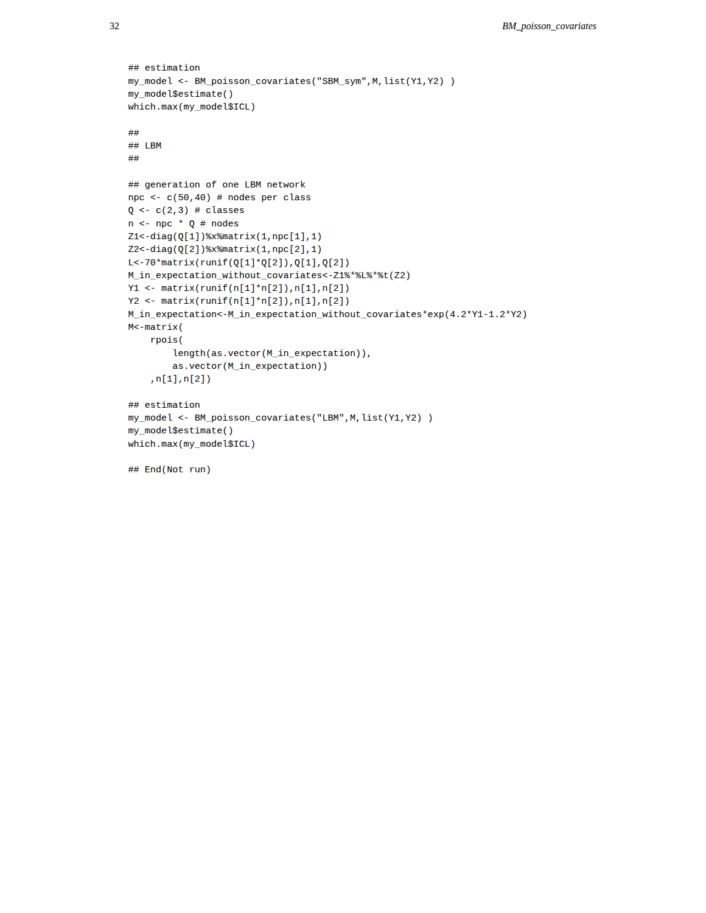32 BM_poisson_covariates
## estimation
my_model <- BM_poisson_covariates("SBM_sym",M,list(Y1,Y2) )
my_model$estimate()
which.max(my_model$ICL)

##
## LBM
##

## generation of one LBM network
npc <- c(50,40) # nodes per class
Q <- c(2,3) # classes
n <- npc * Q # nodes
Z1<-diag(Q[1])%x%matrix(1,npc[1],1)
Z2<-diag(Q[2])%x%matrix(1,npc[2],1)
L<-70*matrix(runif(Q[1]*Q[2]),Q[1],Q[2])
M_in_expectation_without_covariates<-Z1%*%L%*%t(Z2)
Y1 <- matrix(runif(n[1]*n[2]),n[1],n[2])
Y2 <- matrix(runif(n[1]*n[2]),n[1],n[2])
M_in_expectation<-M_in_expectation_without_covariates*exp(4.2*Y1-1.2*Y2)
M<-matrix(
    rpois(
        length(as.vector(M_in_expectation)),
        as.vector(M_in_expectation))
    ,n[1],n[2])

## estimation
my_model <- BM_poisson_covariates("LBM",M,list(Y1,Y2) )
my_model$estimate()
which.max(my_model$ICL)

## End(Not run)